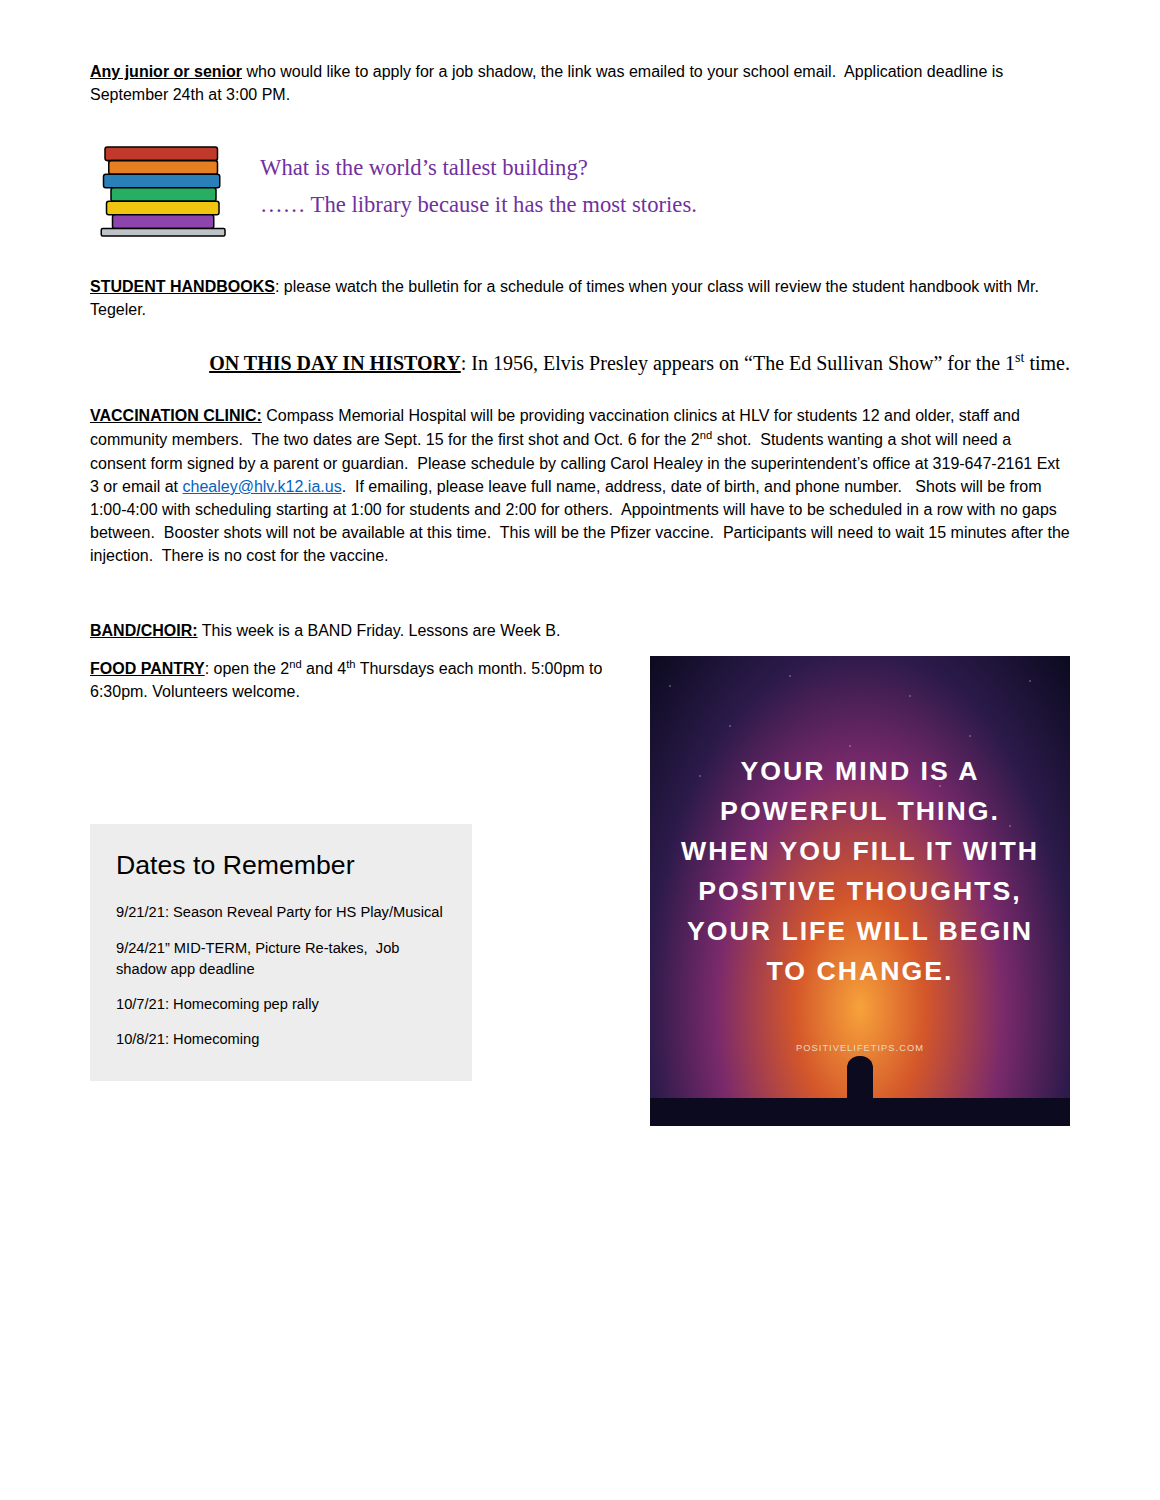Any junior or senior who would like to apply for a job shadow, the link was emailed to your school email. Application deadline is September 24th at 3:00 PM.
What is the world’s tallest building?
…… The library because it has the most stories.
STUDENT HANDBOOKS: please watch the bulletin for a schedule of times when your class will review the student handbook with Mr. Tegeler.
ON THIS DAY IN HISTORY: In 1956, Elvis Presley appears on “The Ed Sullivan Show” for the 1st time.
VACCINATION CLINIC: Compass Memorial Hospital will be providing vaccination clinics at HLV for students 12 and older, staff and community members. The two dates are Sept. 15 for the first shot and Oct. 6 for the 2nd shot. Students wanting a shot will need a consent form signed by a parent or guardian. Please schedule by calling Carol Healey in the superintendent’s office at 319-647-2161 Ext 3 or email at chealey@hlv.k12.ia.us. If emailing, please leave full name, address, date of birth, and phone number. Shots will be from 1:00-4:00 with scheduling starting at 1:00 for students and 2:00 for others. Appointments will have to be scheduled in a row with no gaps between. Booster shots will not be available at this time. This will be the Pfizer vaccine. Participants will need to wait 15 minutes after the injection. There is no cost for the vaccine.
BAND/CHOIR: This week is a BAND Friday. Lessons are Week B.
FOOD PANTRY: open the 2nd and 4th Thursdays each month. 5:00pm to 6:30pm. Volunteers welcome.
Dates to Remember
9/21/21: Season Reveal Party for HS Play/Musical
9/24/21” MID-TERM, Picture Re-takes, Job shadow app deadline
10/7/21: Homecoming pep rally
10/8/21: Homecoming
Your mind is a powerful thing. When you fill it with positive thoughts, your life will begin to change.
POSITIVELIFETIPS.COM